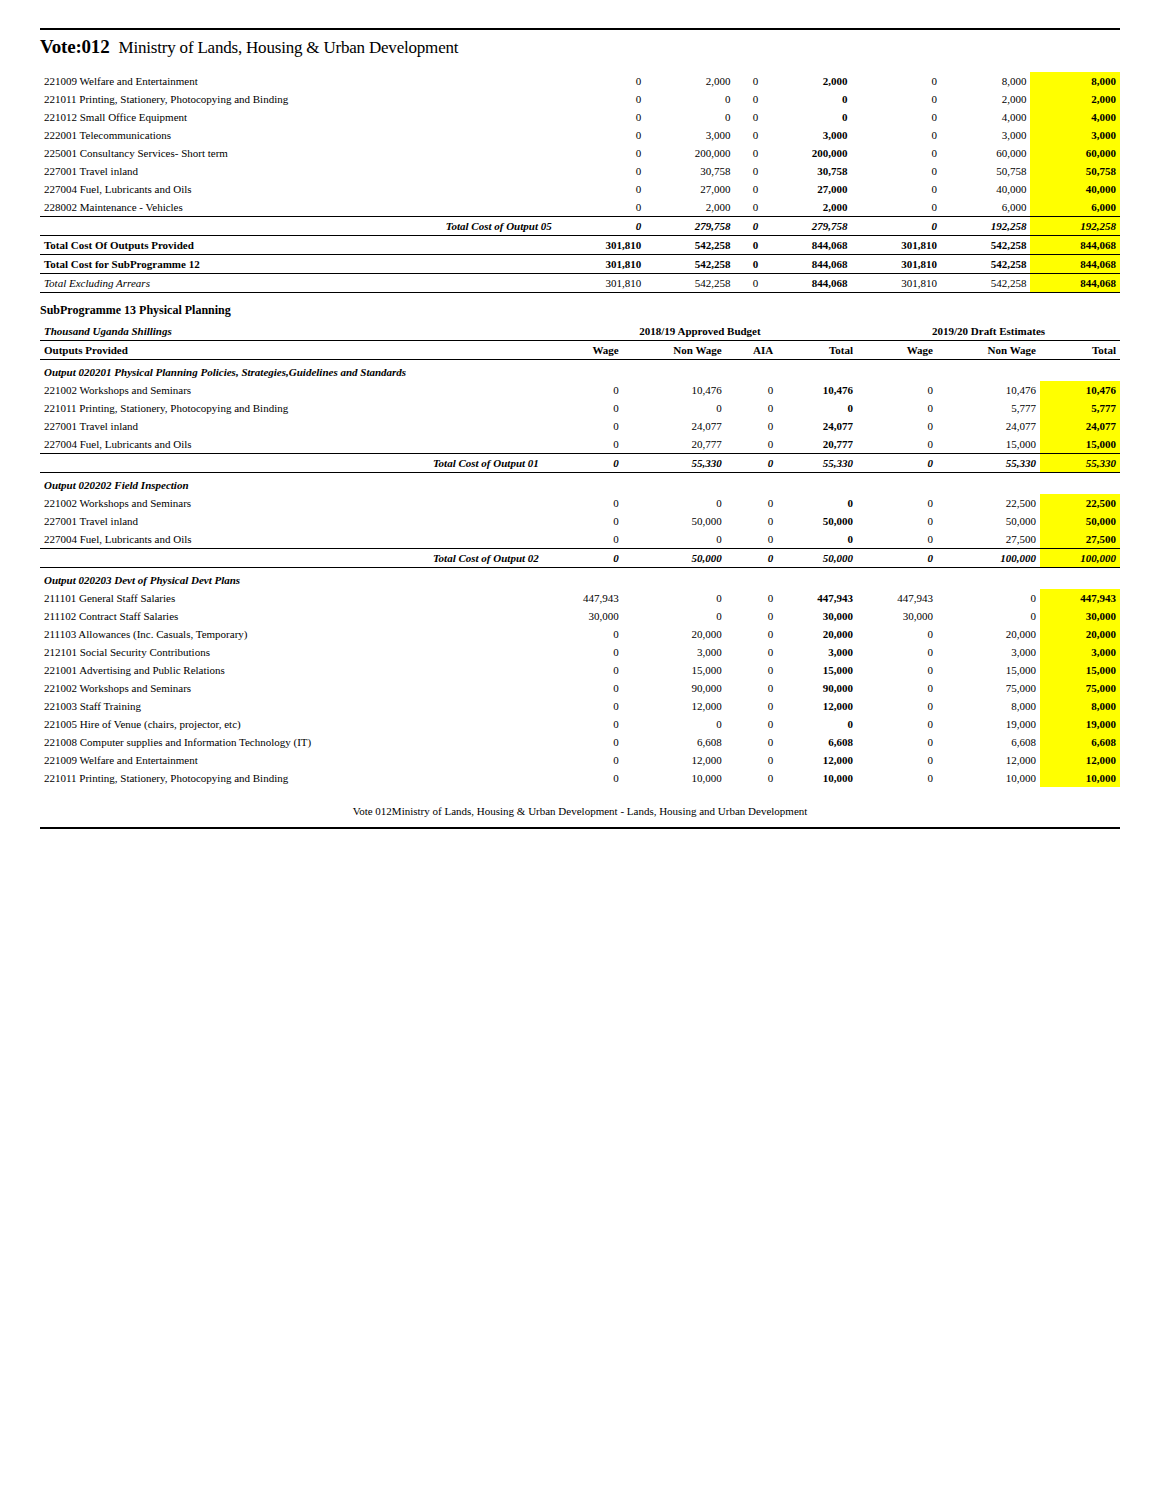Vote:012 Ministry of Lands, Housing & Urban Development
| 221009 Welfare and Entertainment | 0 | 2,000 | 0 | 2,000 | 0 | 8,000 | 8,000 |
| 221011 Printing, Stationery, Photocopying and Binding | 0 | 0 | 0 | 0 | 0 | 2,000 | 2,000 |
| 221012 Small Office Equipment | 0 | 0 | 0 | 0 | 0 | 4,000 | 4,000 |
| 222001 Telecommunications | 0 | 3,000 | 0 | 3,000 | 0 | 3,000 | 3,000 |
| 225001 Consultancy Services- Short term | 0 | 200,000 | 0 | 200,000 | 0 | 60,000 | 60,000 |
| 227001 Travel inland | 0 | 30,758 | 0 | 30,758 | 0 | 50,758 | 50,758 |
| 227004 Fuel, Lubricants and Oils | 0 | 27,000 | 0 | 27,000 | 0 | 40,000 | 40,000 |
| 228002 Maintenance - Vehicles | 0 | 2,000 | 0 | 2,000 | 0 | 6,000 | 6,000 |
| Total Cost of Output 05 | 0 | 279,758 | 0 | 279,758 | 0 | 192,258 | 192,258 |
| Total Cost Of Outputs Provided | 301,810 | 542,258 | 0 | 844,068 | 301,810 | 542,258 | 844,068 |
| Total Cost for SubProgramme 12 | 301,810 | 542,258 | 0 | 844,068 | 301,810 | 542,258 | 844,068 |
| Total Excluding Arrears | 301,810 | 542,258 | 0 | 844,068 | 301,810 | 542,258 | 844,068 |
SubProgramme 13 Physical Planning
| Thousand Uganda Shillings | 2018/19 Approved Budget | 2019/20 Draft Estimates |
| Outputs Provided | Wage | Non Wage | AIA | Total | Wage | Non Wage | Total |
| Output 020201 Physical Planning Policies, Strategies,Guidelines and Standards |
| 221002 Workshops and Seminars | 0 | 10,476 | 0 | 10,476 | 0 | 10,476 | 10,476 |
| 221011 Printing, Stationery, Photocopying and Binding | 0 | 0 | 0 | 0 | 0 | 5,777 | 5,777 |
| 227001 Travel inland | 0 | 24,077 | 0 | 24,077 | 0 | 24,077 | 24,077 |
| 227004 Fuel, Lubricants and Oils | 0 | 20,777 | 0 | 20,777 | 0 | 15,000 | 15,000 |
| Total Cost of Output 01 | 0 | 55,330 | 0 | 55,330 | 0 | 55,330 | 55,330 |
| Output 020202 Field Inspection |
| 221002 Workshops and Seminars | 0 | 0 | 0 | 0 | 0 | 22,500 | 22,500 |
| 227001 Travel inland | 0 | 50,000 | 0 | 50,000 | 0 | 50,000 | 50,000 |
| 227004 Fuel, Lubricants and Oils | 0 | 0 | 0 | 0 | 0 | 27,500 | 27,500 |
| Total Cost of Output 02 | 0 | 50,000 | 0 | 50,000 | 0 | 100,000 | 100,000 |
| Output 020203 Devt of Physical Devt Plans |
| 211101 General Staff Salaries | 447,943 | 0 | 0 | 447,943 | 447,943 | 0 | 447,943 |
| 211102 Contract Staff Salaries | 30,000 | 0 | 0 | 30,000 | 30,000 | 0 | 30,000 |
| 211103 Allowances (Inc. Casuals, Temporary) | 0 | 20,000 | 0 | 20,000 | 0 | 20,000 | 20,000 |
| 212101 Social Security Contributions | 0 | 3,000 | 0 | 3,000 | 0 | 3,000 | 3,000 |
| 221001 Advertising and Public Relations | 0 | 15,000 | 0 | 15,000 | 0 | 15,000 | 15,000 |
| 221002 Workshops and Seminars | 0 | 90,000 | 0 | 90,000 | 0 | 75,000 | 75,000 |
| 221003 Staff Training | 0 | 12,000 | 0 | 12,000 | 0 | 8,000 | 8,000 |
| 221005 Hire of Venue (chairs, projector, etc) | 0 | 0 | 0 | 0 | 0 | 19,000 | 19,000 |
| 221008 Computer supplies and Information Technology (IT) | 0 | 6,608 | 0 | 6,608 | 0 | 6,608 | 6,608 |
| 221009 Welfare and Entertainment | 0 | 12,000 | 0 | 12,000 | 0 | 12,000 | 12,000 |
| 221011 Printing, Stationery, Photocopying and Binding | 0 | 10,000 | 0 | 10,000 | 0 | 10,000 | 10,000 |
Vote 012Ministry of Lands, Housing & Urban Development - Lands, Housing and Urban Development